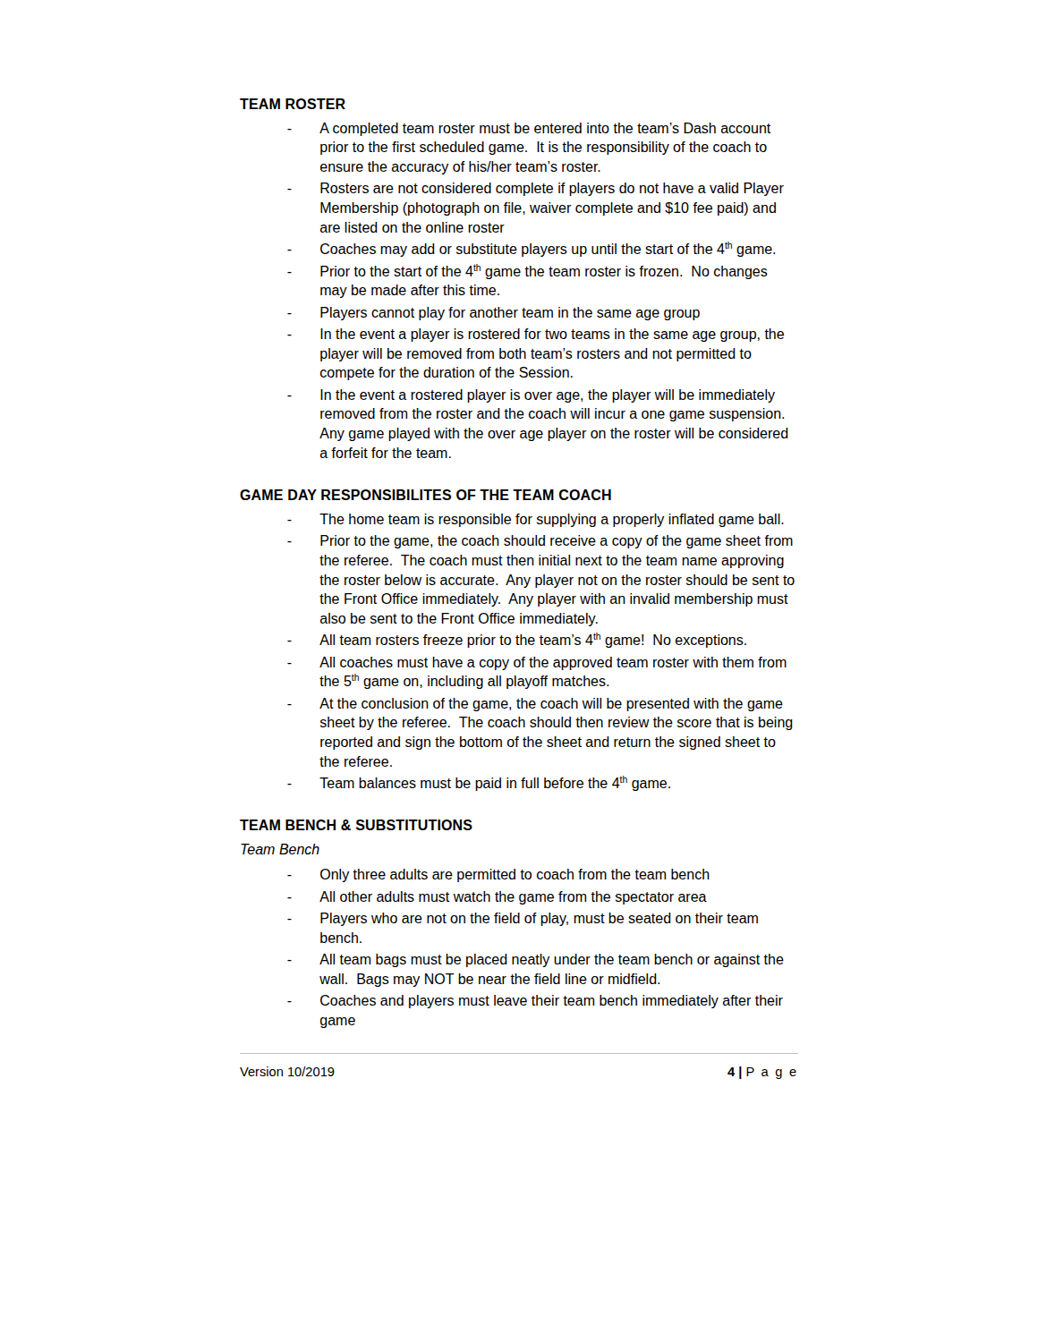TEAM ROSTER
A completed team roster must be entered into the team’s Dash account prior to the first scheduled game. It is the responsibility of the coach to ensure the accuracy of his/her team’s roster.
Rosters are not considered complete if players do not have a valid Player Membership (photograph on file, waiver complete and $10 fee paid) and are listed on the online roster
Coaches may add or substitute players up until the start of the 4th game.
Prior to the start of the 4th game the team roster is frozen. No changes may be made after this time.
Players cannot play for another team in the same age group
In the event a player is rostered for two teams in the same age group, the player will be removed from both team’s rosters and not permitted to compete for the duration of the Session.
In the event a rostered player is over age, the player will be immediately removed from the roster and the coach will incur a one game suspension. Any game played with the over age player on the roster will be considered a forfeit for the team.
GAME DAY RESPONSIBILITES OF THE TEAM COACH
The home team is responsible for supplying a properly inflated game ball.
Prior to the game, the coach should receive a copy of the game sheet from the referee. The coach must then initial next to the team name approving the roster below is accurate. Any player not on the roster should be sent to the Front Office immediately. Any player with an invalid membership must also be sent to the Front Office immediately.
All team rosters freeze prior to the team’s 4th game! No exceptions.
All coaches must have a copy of the approved team roster with them from the 5th game on, including all playoff matches.
At the conclusion of the game, the coach will be presented with the game sheet by the referee. The coach should then review the score that is being reported and sign the bottom of the sheet and return the signed sheet to the referee.
Team balances must be paid in full before the 4th game.
TEAM BENCH & SUBSTITUTIONS
Team Bench
Only three adults are permitted to coach from the team bench
All other adults must watch the game from the spectator area
Players who are not on the field of play, must be seated on their team bench.
All team bags must be placed neatly under the team bench or against the wall. Bags may NOT be near the field line or midfield.
Coaches and players must leave their team bench immediately after their game
Version 10/2019 4 | P a g e